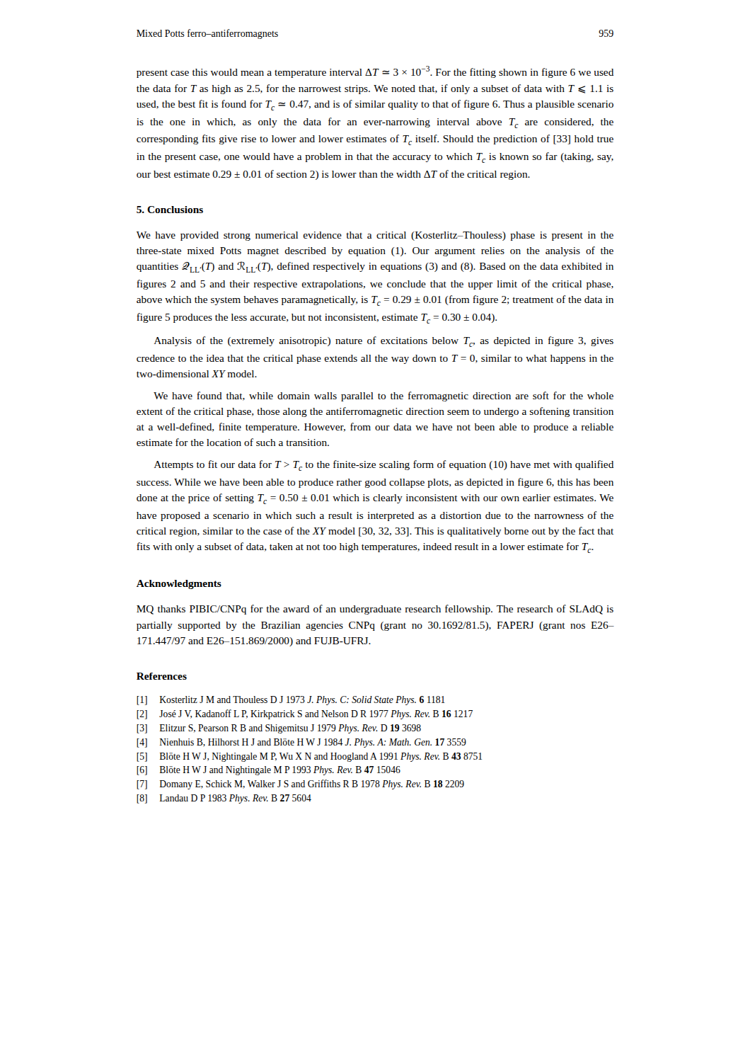Mixed Potts ferro–antiferromagnets 959
present case this would mean a temperature interval ΔT ≃ 3 × 10−3. For the fitting shown in figure 6 we used the data for T as high as 2.5, for the narrowest strips. We noted that, if only a subset of data with T ⩽ 1.1 is used, the best fit is found for Tc ≃ 0.47, and is of similar quality to that of figure 6. Thus a plausible scenario is the one in which, as only the data for an ever-narrowing interval above Tc are considered, the corresponding fits give rise to lower and lower estimates of Tc itself. Should the prediction of [33] hold true in the present case, one would have a problem in that the accuracy to which Tc is known so far (taking, say, our best estimate 0.29 ± 0.01 of section 2) is lower than the width ΔT of the critical region.
5. Conclusions
We have provided strong numerical evidence that a critical (Kosterlitz–Thouless) phase is present in the three-state mixed Potts magnet described by equation (1). Our argument relies on the analysis of the quantities 𝒬LL′(T) and ℛLL′(T), defined respectively in equations (3) and (8). Based on the data exhibited in figures 2 and 5 and their respective extrapolations, we conclude that the upper limit of the critical phase, above which the system behaves paramagnetically, is Tc = 0.29 ± 0.01 (from figure 2; treatment of the data in figure 5 produces the less accurate, but not inconsistent, estimate Tc = 0.30 ± 0.04).
Analysis of the (extremely anisotropic) nature of excitations below Tc, as depicted in figure 3, gives credence to the idea that the critical phase extends all the way down to T = 0, similar to what happens in the two-dimensional XY model.
We have found that, while domain walls parallel to the ferromagnetic direction are soft for the whole extent of the critical phase, those along the antiferromagnetic direction seem to undergo a softening transition at a well-defined, finite temperature. However, from our data we have not been able to produce a reliable estimate for the location of such a transition.
Attempts to fit our data for T > Tc to the finite-size scaling form of equation (10) have met with qualified success. While we have been able to produce rather good collapse plots, as depicted in figure 6, this has been done at the price of setting Tc = 0.50 ± 0.01 which is clearly inconsistent with our own earlier estimates. We have proposed a scenario in which such a result is interpreted as a distortion due to the narrowness of the critical region, similar to the case of the XY model [30, 32, 33]. This is qualitatively borne out by the fact that fits with only a subset of data, taken at not too high temperatures, indeed result in a lower estimate for Tc.
Acknowledgments
MQ thanks PIBIC/CNPq for the award of an undergraduate research fellowship. The research of SLAdQ is partially supported by the Brazilian agencies CNPq (grant no 30.1692/81.5), FAPERJ (grant nos E26–171.447/97 and E26–151.869/2000) and FUJB-UFRJ.
References
[1] Kosterlitz J M and Thouless D J 1973 J. Phys. C: Solid State Phys. 6 1181
[2] José J V, Kadanoff L P, Kirkpatrick S and Nelson D R 1977 Phys. Rev. B 16 1217
[3] Elitzur S, Pearson R B and Shigemitsu J 1979 Phys. Rev. D 19 3698
[4] Nienhuis B, Hilhorst H J and Blöte H W J 1984 J. Phys. A: Math. Gen. 17 3559
[5] Blöte H W J, Nightingale M P, Wu X N and Hoogland A 1991 Phys. Rev. B 43 8751
[6] Blöte H W J and Nightingale M P 1993 Phys. Rev. B 47 15046
[7] Domany E, Schick M, Walker J S and Griffiths R B 1978 Phys. Rev. B 18 2209
[8] Landau D P 1983 Phys. Rev. B 27 5604